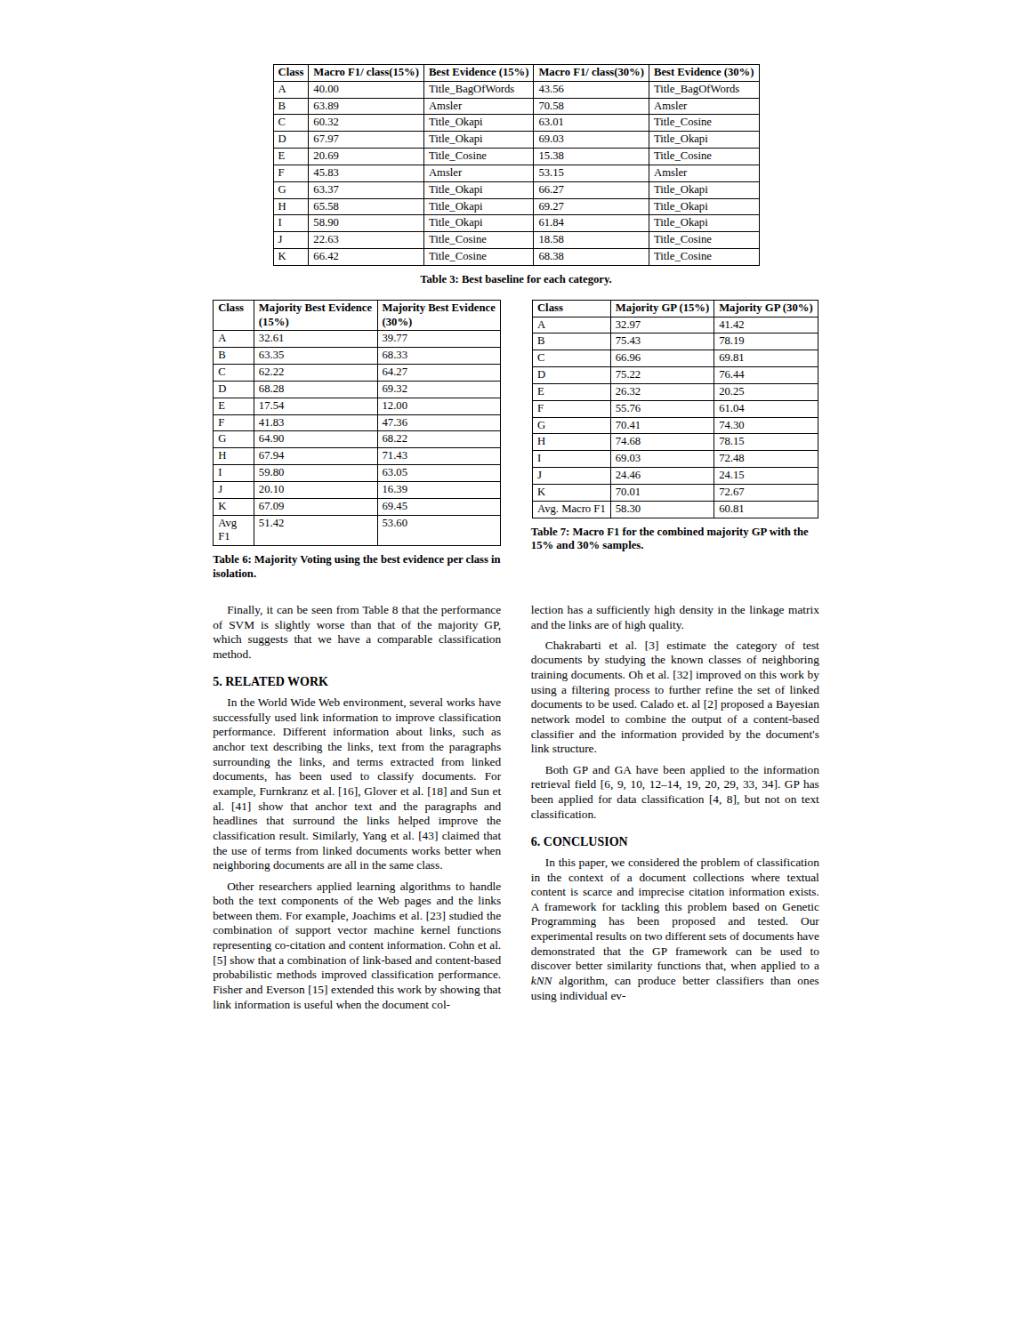| Class | Macro F1/ class(15%) | Best Evidence (15%) | Macro F1/ class(30%) | Best Evidence (30%) |
| --- | --- | --- | --- | --- |
| A | 40.00 | Title_BagOfWords | 43.56 | Title_BagOfWords |
| B | 63.89 | Amsler | 70.58 | Amsler |
| C | 60.32 | Title_Okapi | 63.01 | Title_Cosine |
| D | 67.97 | Title_Okapi | 69.03 | Title_Okapi |
| E | 20.69 | Title_Cosine | 15.38 | Title_Cosine |
| F | 45.83 | Amsler | 53.15 | Amsler |
| G | 63.37 | Title_Okapi | 66.27 | Title_Okapi |
| H | 65.58 | Title_Okapi | 69.27 | Title_Okapi |
| I | 58.90 | Title_Okapi | 61.84 | Title_Okapi |
| J | 22.63 | Title_Cosine | 18.58 | Title_Cosine |
| K | 66.42 | Title_Cosine | 68.38 | Title_Cosine |
Table 3: Best baseline for each category.
| Class | Majority Best Evidence (15%) | Majority Best Evidence (30%) |
| --- | --- | --- |
| A | 32.61 | 39.77 |
| B | 63.35 | 68.33 |
| C | 62.22 | 64.27 |
| D | 68.28 | 69.32 |
| E | 17.54 | 12.00 |
| F | 41.83 | 47.36 |
| G | 64.90 | 68.22 |
| H | 67.94 | 71.43 |
| I | 59.80 | 63.05 |
| J | 20.10 | 16.39 |
| K | 67.09 | 69.45 |
| Avg F1 | 51.42 | 53.60 |
Table 6: Majority Voting using the best evidence per class in isolation.
| Class | Majority GP (15%) | Majority GP (30%) |
| --- | --- | --- |
| A | 32.97 | 41.42 |
| B | 75.43 | 78.19 |
| C | 66.96 | 69.81 |
| D | 75.22 | 76.44 |
| E | 26.32 | 20.25 |
| F | 55.76 | 61.04 |
| G | 70.41 | 74.30 |
| H | 74.68 | 78.15 |
| I | 69.03 | 72.48 |
| J | 24.46 | 24.15 |
| K | 70.01 | 72.67 |
| Avg. Macro F1 | 58.30 | 60.81 |
Table 7: Macro F1 for the combined majority GP with the 15% and 30% samples.
Finally, it can be seen from Table 8 that the performance of SVM is slightly worse than that of the majority GP, which suggests that we have a comparable classification method.
5. RELATED WORK
In the World Wide Web environment, several works have successfully used link information to improve classification performance. Different information about links, such as anchor text describing the links, text from the paragraphs surrounding the links, and terms extracted from linked documents, has been used to classify documents. For example, Furnkranz et al. [16], Glover et al. [18] and Sun et al. [41] show that anchor text and the paragraphs and headlines that surround the links helped improve the classification result. Similarly, Yang et al. [43] claimed that the use of terms from linked documents works better when neighboring documents are all in the same class.
Other researchers applied learning algorithms to handle both the text components of the Web pages and the links between them. For example, Joachims et al. [23] studied the combination of support vector machine kernel functions representing co-citation and content information. Cohn et al. [5] show that a combination of link-based and content-based probabilistic methods improved classification performance. Fisher and Everson [15] extended this work by showing that link information is useful when the document col-
lection has a sufficiently high density in the linkage matrix and the links are of high quality.
Chakrabarti et al. [3] estimate the category of test documents by studying the known classes of neighboring training documents. Oh et al. [32] improved on this work by using a filtering process to further refine the set of linked documents to be used. Calado et. al [2] proposed a Bayesian network model to combine the output of a content-based classifier and the information provided by the document's link structure.
Both GP and GA have been applied to the information retrieval field [6, 9, 10, 12–14, 19, 20, 29, 33, 34]. GP has been applied for data classification [4, 8], but not on text classification.
6. CONCLUSION
In this paper, we considered the problem of classification in the context of a document collections where textual content is scarce and imprecise citation information exists. A framework for tackling this problem based on Genetic Programming has been proposed and tested. Our experimental results on two different sets of documents have demonstrated that the GP framework can be used to discover better similarity functions that, when applied to a kNN algorithm, can produce better classifiers than ones using individual ev-